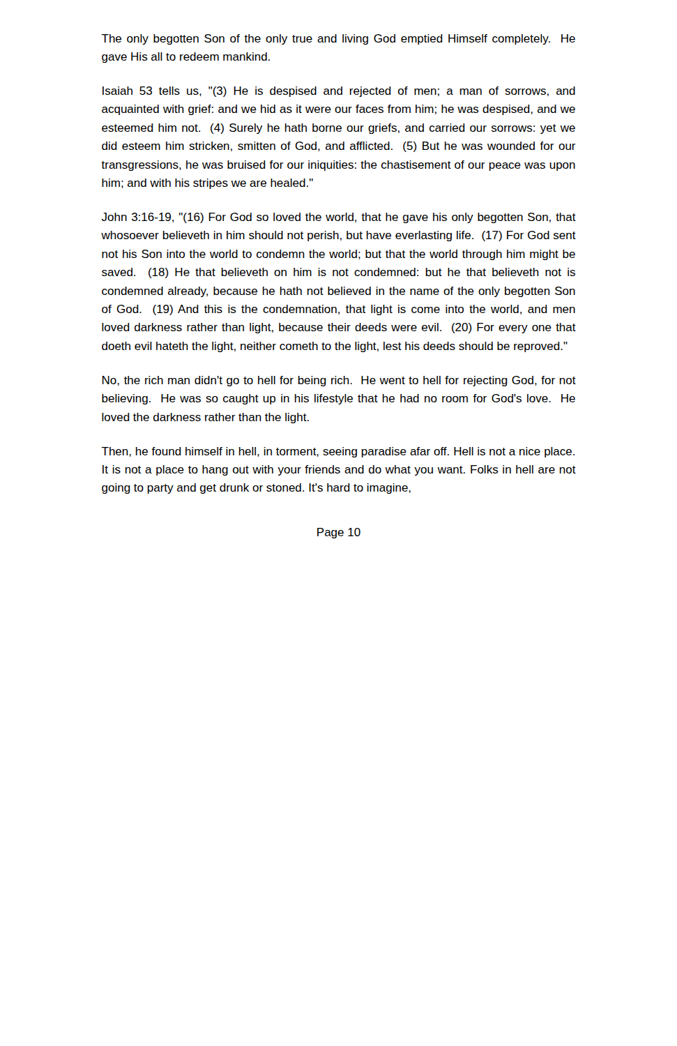The only begotten Son of the only true and living God emptied Himself completely. He gave His all to redeem mankind.
Isaiah 53 tells us, "(3) He is despised and rejected of men; a man of sorrows, and acquainted with grief: and we hid as it were our faces from him; he was despised, and we esteemed him not. (4) Surely he hath borne our griefs, and carried our sorrows: yet we did esteem him stricken, smitten of God, and afflicted. (5) But he was wounded for our transgressions, he was bruised for our iniquities: the chastisement of our peace was upon him; and with his stripes we are healed."
John 3:16-19, "(16) For God so loved the world, that he gave his only begotten Son, that whosoever believeth in him should not perish, but have everlasting life. (17) For God sent not his Son into the world to condemn the world; but that the world through him might be saved. (18) He that believeth on him is not condemned: but he that believeth not is condemned already, because he hath not believed in the name of the only begotten Son of God. (19) And this is the condemnation, that light is come into the world, and men loved darkness rather than light, because their deeds were evil. (20) For every one that doeth evil hateth the light, neither cometh to the light, lest his deeds should be reproved."
No, the rich man didn't go to hell for being rich. He went to hell for rejecting God, for not believing. He was so caught up in his lifestyle that he had no room for God's love. He loved the darkness rather than the light.
Then, he found himself in hell, in torment, seeing paradise afar off. Hell is not a nice place. It is not a place to hang out with your friends and do what you want. Folks in hell are not going to party and get drunk or stoned. It's hard to imagine,
Page 10